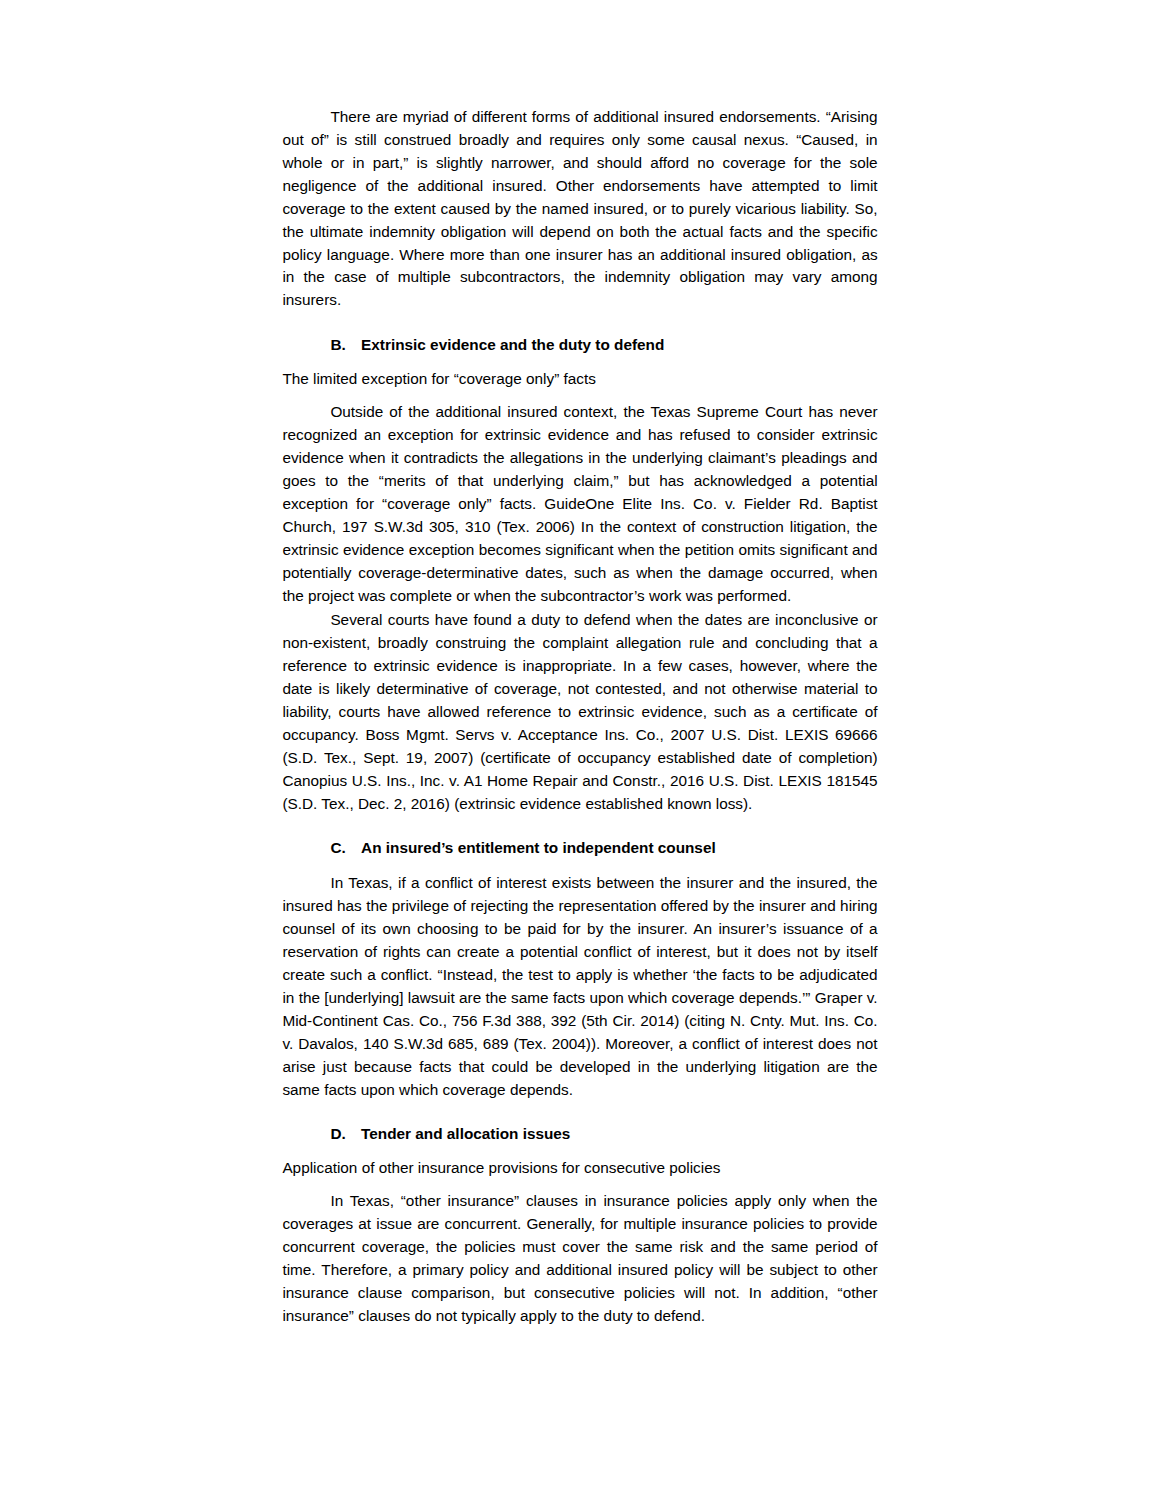There are myriad of different forms of additional insured endorsements. “Arising out of” is still construed broadly and requires only some causal nexus. “Caused, in whole or in part,” is slightly narrower, and should afford no coverage for the sole negligence of the additional insured. Other endorsements have attempted to limit coverage to the extent caused by the named insured, or to purely vicarious liability. So, the ultimate indemnity obligation will depend on both the actual facts and the specific policy language. Where more than one insurer has an additional insured obligation, as in the case of multiple subcontractors, the indemnity obligation may vary among insurers.
B. Extrinsic evidence and the duty to defend
The limited exception for “coverage only” facts
Outside of the additional insured context, the Texas Supreme Court has never recognized an exception for extrinsic evidence and has refused to consider extrinsic evidence when it contradicts the allegations in the underlying claimant’s pleadings and goes to the “merits of that underlying claim,” but has acknowledged a potential exception for “coverage only” facts. GuideOne Elite Ins. Co. v. Fielder Rd. Baptist Church, 197 S.W.3d 305, 310 (Tex. 2006) In the context of construction litigation, the extrinsic evidence exception becomes significant when the petition omits significant and potentially coverage-determinative dates, such as when the damage occurred, when the project was complete or when the subcontractor’s work was performed.
Several courts have found a duty to defend when the dates are inconclusive or non-existent, broadly construing the complaint allegation rule and concluding that a reference to extrinsic evidence is inappropriate. In a few cases, however, where the date is likely determinative of coverage, not contested, and not otherwise material to liability, courts have allowed reference to extrinsic evidence, such as a certificate of occupancy. Boss Mgmt. Servs v. Acceptance Ins. Co., 2007 U.S. Dist. LEXIS 69666 (S.D. Tex., Sept. 19, 2007) (certificate of occupancy established date of completion) Canopius U.S. Ins., Inc. v. A1 Home Repair and Constr., 2016 U.S. Dist. LEXIS 181545 (S.D. Tex., Dec. 2, 2016) (extrinsic evidence established known loss).
C. An insured’s entitlement to independent counsel
In Texas, if a conflict of interest exists between the insurer and the insured, the insured has the privilege of rejecting the representation offered by the insurer and hiring counsel of its own choosing to be paid for by the insurer. An insurer’s issuance of a reservation of rights can create a potential conflict of interest, but it does not by itself create such a conflict. “Instead, the test to apply is whether ‘the facts to be adjudicated in the [underlying] lawsuit are the same facts upon which coverage depends.’” Graper v. Mid-Continent Cas. Co., 756 F.3d 388, 392 (5th Cir. 2014) (citing N. Cnty. Mut. Ins. Co. v. Davalos, 140 S.W.3d 685, 689 (Tex. 2004)). Moreover, a conflict of interest does not arise just because facts that could be developed in the underlying litigation are the same facts upon which coverage depends.
D. Tender and allocation issues
Application of other insurance provisions for consecutive policies
In Texas, “other insurance” clauses in insurance policies apply only when the coverages at issue are concurrent. Generally, for multiple insurance policies to provide concurrent coverage, the policies must cover the same risk and the same period of time. Therefore, a primary policy and additional insured policy will be subject to other insurance clause comparison, but consecutive policies will not. In addition, “other insurance” clauses do not typically apply to the duty to defend.